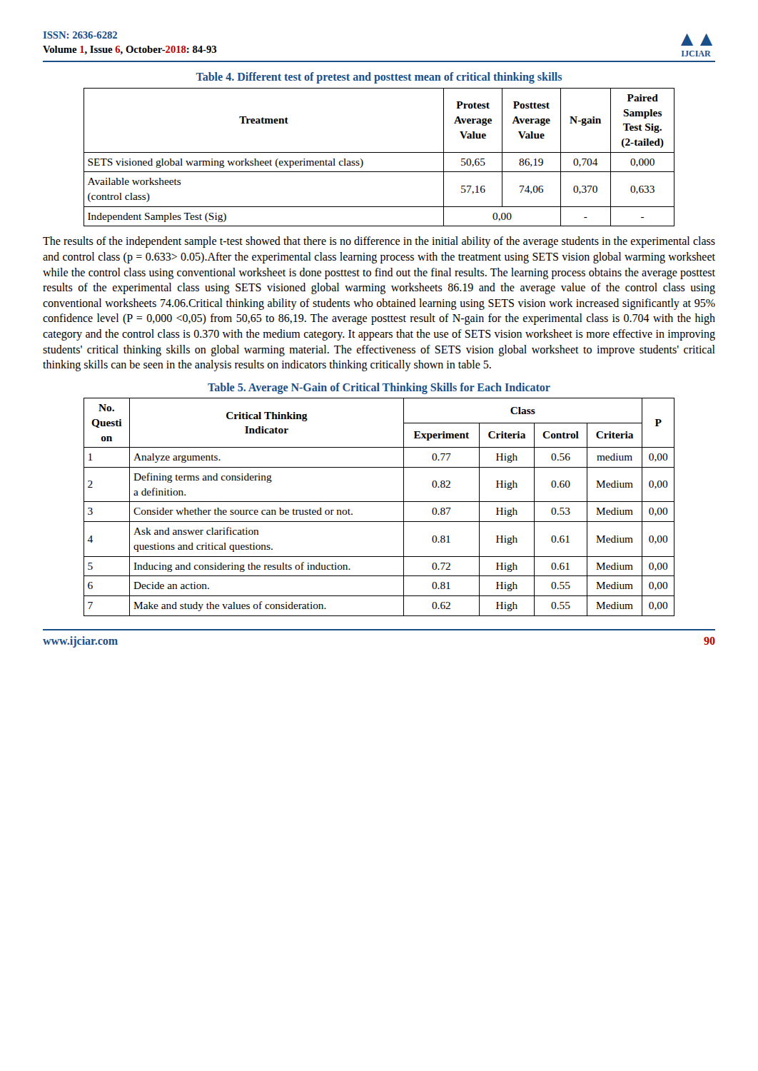ISSN: 2636-6282
Volume 1, Issue 6, October-2018: 84-93
▲▲
IJCIAR
Table 4. Different test of pretest and posttest mean of critical thinking skills
| Treatment | Protest Average Value | Posttest Average Value | N-gain | Paired Samples Test Sig. (2-tailed) |
| --- | --- | --- | --- | --- |
| SETS visioned global warming worksheet (experimental class) | 50,65 | 86,19 | 0,704 | 0,000 |
| Available worksheets (control class) | 57,16 | 74,06 | 0,370 | 0,633 |
| Independent Samples Test (Sig) | 0,00 | - | - |
The results of the independent sample t-test showed that there is no difference in the initial ability of the average students in the experimental class and control class (p = 0.633> 0.05).After the experimental class learning process with the treatment using SETS vision global warming worksheet while the control class using conventional worksheet is done posttest to find out the final results. The learning process obtains the average posttest results of the experimental class using SETS visioned global warming worksheets 86.19 and the average value of the control class using conventional worksheets 74.06.Critical thinking ability of students who obtained learning using SETS vision work increased significantly at 95% confidence level (P = 0,000 <0,05) from 50,65 to 86,19. The average posttest result of N-gain for the experimental class is 0.704 with the high category and the control class is 0.370 with the medium category. It appears that the use of SETS vision worksheet is more effective in improving students' critical thinking skills on global warming material. The effectiveness of SETS vision global worksheet to improve students' critical thinking skills can be seen in the analysis results on indicators thinking critically shown in table 5.
Table 5. Average N-Gain of Critical Thinking Skills for Each Indicator
| No. Questi on | Critical Thinking Indicator | Class | P |
| --- | --- | --- | --- |
| Experiment | Criteria | Control | Criteria |
| 1 | Analyze arguments. | 0.77 | High | 0.56 | medium | 0,00 |
| 2 | Defining terms and considering a definition. | 0.82 | High | 0.60 | Medium | 0,00 |
| 3 | Consider whether the source can be trusted or not. | 0.87 | High | 0.53 | Medium | 0,00 |
| 4 | Ask and answer clarification questions and critical questions. | 0.81 | High | 0.61 | Medium | 0,00 |
| 5 | Inducing and considering the results of induction. | 0.72 | High | 0.61 | Medium | 0,00 |
| 6 | Decide an action. | 0.81 | High | 0.55 | Medium | 0,00 |
| 7 | Make and study the values of consideration. | 0.62 | High | 0.55 | Medium | 0,00 |
www.ijciar.com
90